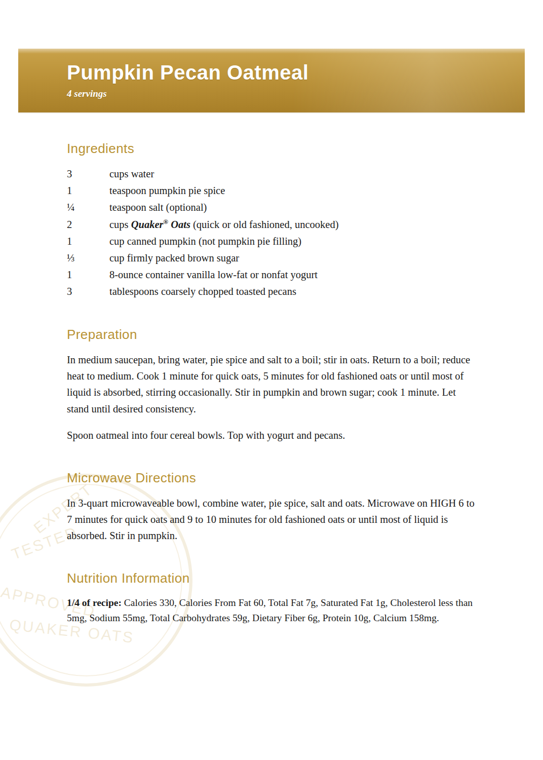Expert Tested Approved Quaker Oats
Pumpkin Pecan Oatmeal
4 servings
Ingredients
| 3 | cups water |
| 1 | teaspoon pumpkin pie spice |
| ¼ | teaspoon salt (optional) |
| 2 | cups Quaker ® Oats (quick or old fashioned, uncooked) |
| 1 | cup canned pumpkin (not pumpkin pie filling) |
| ⅓ | cup firmly packed brown sugar |
| 1 | 8-ounce container vanilla low-fat or nonfat yogurt |
| 3 | tablespoons coarsely chopped toasted pecans |
Preparation
In medium saucepan, bring water, pie spice and salt to a boil; stir in oats. Return to a boil; reduce heat to medium. Cook 1 minute for quick oats, 5 minutes for old fashioned oats or until most of liquid is absorbed, stirring occasionally. Stir in pumpkin and brown sugar; cook 1 minute. Let stand until desired consistency.
Spoon oatmeal into four cereal bowls. Top with yogurt and pecans.
Microwave Directions
In 3-quart microwaveable bowl, combine water, pie spice, salt and oats. Microwave on HIGH 6 to 7 minutes for quick oats and 9 to 10 minutes for old fashioned oats or until most of liquid is absorbed. Stir in pumpkin.
Nutrition Information
1/4 of recipe: Calories 330, Calories From Fat 60, Total Fat 7g, Saturated Fat 1g, Cholesterol less than 5mg, Sodium 55mg, Total Carbohydrates 59g, Dietary Fiber 6g, Protein 10g, Calcium 158mg.